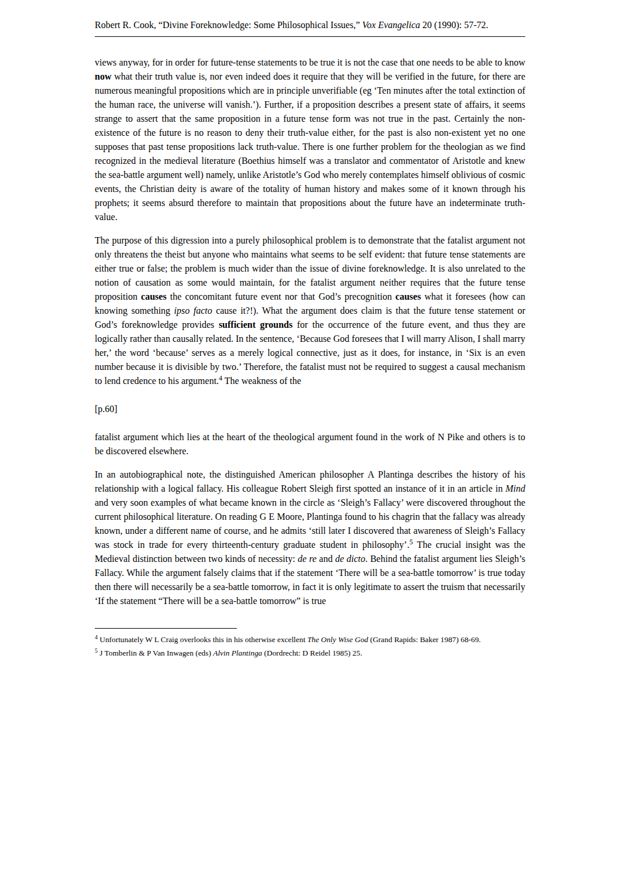Robert R. Cook, “Divine Foreknowledge: Some Philosophical Issues,” Vox Evangelica 20 (1990): 57-72.
views anyway, for in order for future-tense statements to be true it is not the case that one needs to be able to know now what their truth value is, nor even indeed does it require that they will be verified in the future, for there are numerous meaningful propositions which are in principle unverifiable (eg ‘Ten minutes after the total extinction of the human race, the universe will vanish.’). Further, if a proposition describes a present state of affairs, it seems strange to assert that the same proposition in a future tense form was not true in the past. Certainly the non-existence of the future is no reason to deny their truth-value either, for the past is also non-existent yet no one supposes that past tense propositions lack truth-value. There is one further problem for the theologian as we find recognized in the medieval literature (Boethius himself was a translator and commentator of Aristotle and knew the sea-battle argument well) namely, unlike Aristotle’s God who merely contemplates himself oblivious of cosmic events, the Christian deity is aware of the totality of human history and makes some of it known through his prophets; it seems absurd therefore to maintain that propositions about the future have an indeterminate truth-value.
The purpose of this digression into a purely philosophical problem is to demonstrate that the fatalist argument not only threatens the theist but anyone who maintains what seems to be self evident: that future tense statements are either true or false; the problem is much wider than the issue of divine foreknowledge. It is also unrelated to the notion of causation as some would maintain, for the fatalist argument neither requires that the future tense proposition causes the concomitant future event nor that God’s precognition causes what it foresees (how can knowing something ipso facto cause it?!). What the argument does claim is that the future tense statement or God’s foreknowledge provides sufficient grounds for the occurrence of the future event, and thus they are logically rather than causally related. In the sentence, ‘Because God foresees that I will marry Alison, I shall marry her,’ the word ‘because’ serves as a merely logical connective, just as it does, for instance, in ‘Six is an even number because it is divisible by two.’ Therefore, the fatalist must not be required to suggest a causal mechanism to lend credence to his argument.4 The weakness of the
[p.60]
fatalist argument which lies at the heart of the theological argument found in the work of N Pike and others is to be discovered elsewhere.
In an autobiographical note, the distinguished American philosopher A Plantinga describes the history of his relationship with a logical fallacy. His colleague Robert Sleigh first spotted an instance of it in an article in Mind and very soon examples of what became known in the circle as ‘Sleigh’s Fallacy’ were discovered throughout the current philosophical literature. On reading G E Moore, Plantinga found to his chagrin that the fallacy was already known, under a different name of course, and he admits ‘still later I discovered that awareness of Sleigh’s Fallacy was stock in trade for every thirteenth-century graduate student in philosophy’.5 The crucial insight was the Medieval distinction between two kinds of necessity: de re and de dicto. Behind the fatalist argument lies Sleigh’s Fallacy. While the argument falsely claims that if the statement ‘There will be a sea-battle tomorrow’ is true today then there will necessarily be a sea-battle tomorrow, in fact it is only legitimate to assert the truism that necessarily ‘If the statement “There will be a sea-battle tomorrow” is true
4 Unfortunately W L Craig overlooks this in his otherwise excellent The Only Wise God (Grand Rapids: Baker 1987) 68-69.
5 J Tomberlin & P Van Inwagen (eds) Alvin Plantinga (Dordrecht: D Reidel 1985) 25.